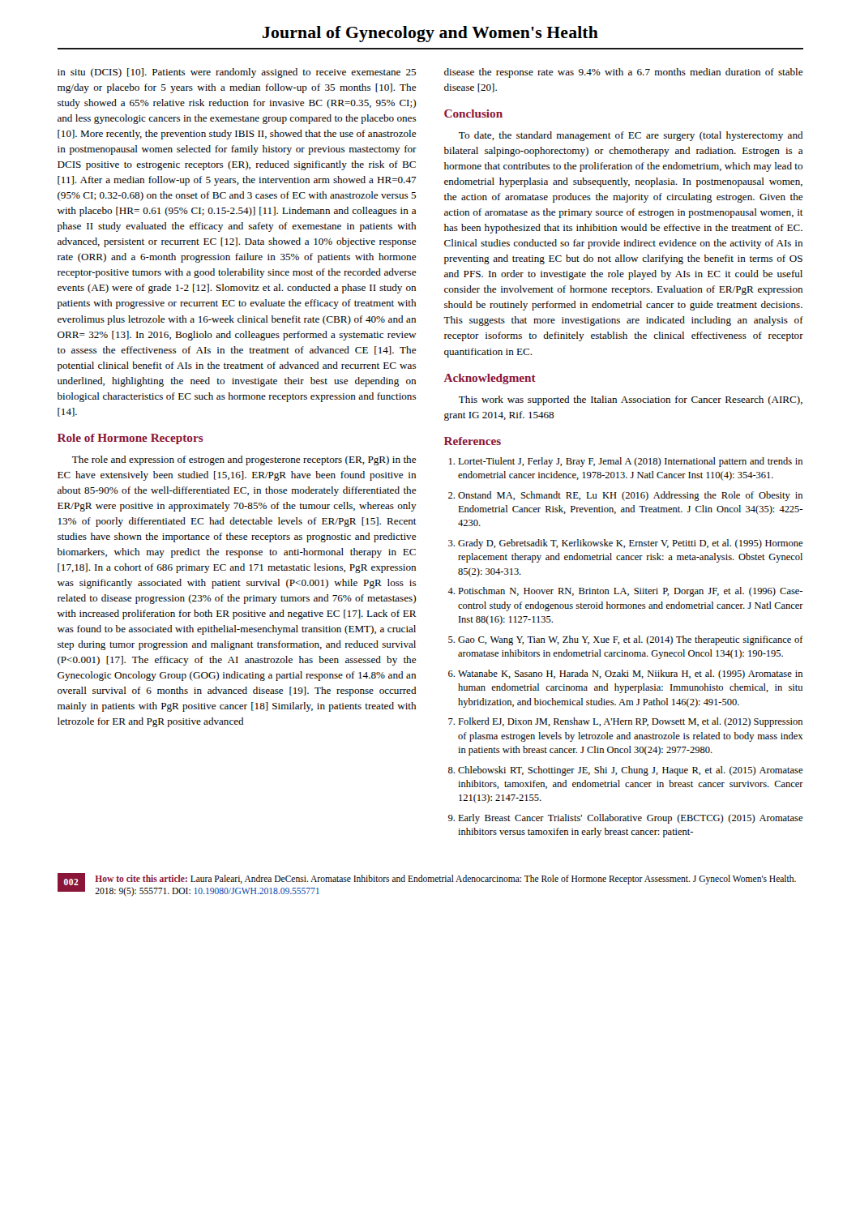Journal of Gynecology and Women's Health
in situ (DCIS) [10]. Patients were randomly assigned to receive exemestane 25 mg/day or placebo for 5 years with a median follow-up of 35 months [10]. The study showed a 65% relative risk reduction for invasive BC (RR=0.35, 95% CI;) and less gynecologic cancers in the exemestane group compared to the placebo ones [10]. More recently, the prevention study IBIS II, showed that the use of anastrozole in postmenopausal women selected for family history or previous mastectomy for DCIS positive to estrogenic receptors (ER), reduced significantly the risk of BC [11]. After a median follow-up of 5 years, the intervention arm showed a HR=0.47 (95% CI; 0.32-0.68) on the onset of BC and 3 cases of EC with anastrozole versus 5 with placebo [HR= 0.61 (95% CI; 0.15-2.54)] [11]. Lindemann and colleagues in a phase II study evaluated the efficacy and safety of exemestane in patients with advanced, persistent or recurrent EC [12]. Data showed a 10% objective response rate (ORR) and a 6-month progression failure in 35% of patients with hormone receptor-positive tumors with a good tolerability since most of the recorded adverse events (AE) were of grade 1-2 [12]. Slomovitz et al. conducted a phase II study on patients with progressive or recurrent EC to evaluate the efficacy of treatment with everolimus plus letrozole with a 16-week clinical benefit rate (CBR) of 40% and an ORR= 32% [13]. In 2016, Bogliolo and colleagues performed a systematic review to assess the effectiveness of AIs in the treatment of advanced CE [14]. The potential clinical benefit of AIs in the treatment of advanced and recurrent EC was underlined, highlighting the need to investigate their best use depending on biological characteristics of EC such as hormone receptors expression and functions [14].
Role of Hormone Receptors
The role and expression of estrogen and progesterone receptors (ER, PgR) in the EC have extensively been studied [15,16]. ER/PgR have been found positive in about 85-90% of the well-differentiated EC, in those moderately differentiated the ER/PgR were positive in approximately 70-85% of the tumour cells, whereas only 13% of poorly differentiated EC had detectable levels of ER/PgR [15]. Recent studies have shown the importance of these receptors as prognostic and predictive biomarkers, which may predict the response to anti-hormonal therapy in EC [17,18]. In a cohort of 686 primary EC and 171 metastatic lesions, PgR expression was significantly associated with patient survival (P<0.001) while PgR loss is related to disease progression (23% of the primary tumors and 76% of metastases) with increased proliferation for both ER positive and negative EC [17]. Lack of ER was found to be associated with epithelial-mesenchymal transition (EMT), a crucial step during tumor progression and malignant transformation, and reduced survival (P<0.001) [17]. The efficacy of the AI anastrozole has been assessed by the Gynecologic Oncology Group (GOG) indicating a partial response of 14.8% and an overall survival of 6 months in advanced disease [19]. The response occurred mainly in patients with PgR positive cancer [18] Similarly, in patients treated with letrozole for ER and PgR positive advanced
disease the response rate was 9.4% with a 6.7 months median duration of stable disease [20].
Conclusion
To date, the standard management of EC are surgery (total hysterectomy and bilateral salpingo-oophorectomy) or chemotherapy and radiation. Estrogen is a hormone that contributes to the proliferation of the endometrium, which may lead to endometrial hyperplasia and subsequently, neoplasia. In postmenopausal women, the action of aromatase produces the majority of circulating estrogen. Given the action of aromatase as the primary source of estrogen in postmenopausal women, it has been hypothesized that its inhibition would be effective in the treatment of EC. Clinical studies conducted so far provide indirect evidence on the activity of AIs in preventing and treating EC but do not allow clarifying the benefit in terms of OS and PFS. In order to investigate the role played by AIs in EC it could be useful consider the involvement of hormone receptors. Evaluation of ER/PgR expression should be routinely performed in endometrial cancer to guide treatment decisions. This suggests that more investigations are indicated including an analysis of receptor isoforms to definitely establish the clinical effectiveness of receptor quantification in EC.
Acknowledgment
This work was supported the Italian Association for Cancer Research (AIRC), grant IG 2014, Rif. 15468
References
Lortet-Tiulent J, Ferlay J, Bray F, Jemal A (2018) International pattern and trends in endometrial cancer incidence, 1978-2013. J Natl Cancer Inst 110(4): 354-361.
Onstand MA, Schmandt RE, Lu KH (2016) Addressing the Role of Obesity in Endometrial Cancer Risk, Prevention, and Treatment. J Clin Oncol 34(35): 4225-4230.
Grady D, Gebretsadik T, Kerlikowske K, Ernster V, Petitti D, et al. (1995) Hormone replacement therapy and endometrial cancer risk: a meta-analysis. Obstet Gynecol 85(2): 304-313.
Potischman N, Hoover RN, Brinton LA, Siiteri P, Dorgan JF, et al. (1996) Case-control study of endogenous steroid hormones and endometrial cancer. J Natl Cancer Inst 88(16): 1127-1135.
Gao C, Wang Y, Tian W, Zhu Y, Xue F, et al. (2014) The therapeutic significance of aromatase inhibitors in endometrial carcinoma. Gynecol Oncol 134(1): 190-195.
Watanabe K, Sasano H, Harada N, Ozaki M, Niikura H, et al. (1995) Aromatase in human endometrial carcinoma and hyperplasia: Immunohisto chemical, in situ hybridization, and biochemical studies. Am J Pathol 146(2): 491-500.
Folkerd EJ, Dixon JM, Renshaw L, A'Hern RP, Dowsett M, et al. (2012) Suppression of plasma estrogen levels by letrozole and anastrozole is related to body mass index in patients with breast cancer. J Clin Oncol 30(24): 2977-2980.
Chlebowski RT, Schottinger JE, Shi J, Chung J, Haque R, et al. (2015) Aromatase inhibitors, tamoxifen, and endometrial cancer in breast cancer survivors. Cancer 121(13): 2147-2155.
Early Breast Cancer Trialists' Collaborative Group (EBCTCG) (2015) Aromatase inhibitors versus tamoxifen in early breast cancer: patient-
002
How to cite this article: Laura Paleari, Andrea DeCensi. Aromatase Inhibitors and Endometrial Adenocarcinoma: The Role of Hormone Receptor Assessment. J Gynecol Women's Health. 2018: 9(5): 555771. DOI: 10.19080/JGWH.2018.09.555771